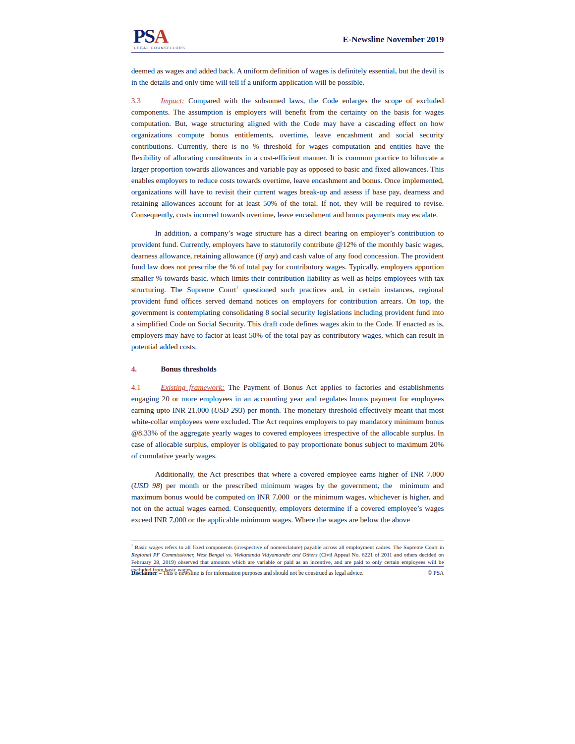PSA
Legal Counsellors
E-Newsline November 2019
deemed as wages and added back. A uniform definition of wages is definitely essential, but the devil is in the details and only time will tell if a uniform application will be possible.
3.3 Impact: Compared with the subsumed laws, the Code enlarges the scope of excluded components. The assumption is employers will benefit from the certainty on the basis for wages computation. But, wage structuring aligned with the Code may have a cascading effect on how organizations compute bonus entitlements, overtime, leave encashment and social security contributions. Currently, there is no % threshold for wages computation and entities have the flexibility of allocating constituents in a cost-efficient manner. It is common practice to bifurcate a larger proportion towards allowances and variable pay as opposed to basic and fixed allowances. This enables employers to reduce costs towards overtime, leave encashment and bonus. Once implemented, organizations will have to revisit their current wages break-up and assess if base pay, dearness and retaining allowances account for at least 50% of the total. If not, they will be required to revise. Consequently, costs incurred towards overtime, leave encashment and bonus payments may escalate.
In addition, a company’s wage structure has a direct bearing on employer’s contribution to provident fund. Currently, employers have to statutorily contribute @12% of the monthly basic wages, dearness allowance, retaining allowance (if any) and cash value of any food concession. The provident fund law does not prescribe the % of total pay for contributory wages. Typically, employers apportion smaller % towards basic, which limits their contribution liability as well as helps employees with tax structuring. The Supreme Court7 questioned such practices and, in certain instances, regional provident fund offices served demand notices on employers for contribution arrears. On top, the government is contemplating consolidating 8 social security legislations including provident fund into a simplified Code on Social Security. This draft code defines wages akin to the Code. If enacted as is, employers may have to factor at least 50% of the total pay as contributory wages, which can result in potential added costs.
4. Bonus thresholds
4.1 Existing framework: The Payment of Bonus Act applies to factories and establishments engaging 20 or more employees in an accounting year and regulates bonus payment for employees earning upto INR 21,000 (USD 293) per month. The monetary threshold effectively meant that most white-collar employees were excluded. The Act requires employers to pay mandatory minimum bonus @8.33% of the aggregate yearly wages to covered employees irrespective of the allocable surplus. In case of allocable surplus, employer is obligated to pay proportionate bonus subject to maximum 20% of cumulative yearly wages.
Additionally, the Act prescribes that where a covered employee earns higher of INR 7,000 (USD 98) per month or the prescribed minimum wages by the government, the minimum and maximum bonus would be computed on INR 7,000 or the minimum wages, whichever is higher, and not on the actual wages earned. Consequently, employers determine if a covered employee’s wages exceed INR 7,000 or the applicable minimum wages. Where the wages are below the above
7 Basic wages refers to all fixed components (irrespective of nomenclature) payable across all employment cadres. The Supreme Court in Regional PF Commissioner, West Bengal vs. Viekananda Vidyamandir and Others (Civil Appeal No. 6221 of 2011 and others decided on February 28, 2019) observed that amounts which are variable or paid as an incentive, and are paid to only certain employees will be excluded from basic wages
Disclaimer – This e-newsline is for information purposes and should not be construed as legal advice.
© PSA